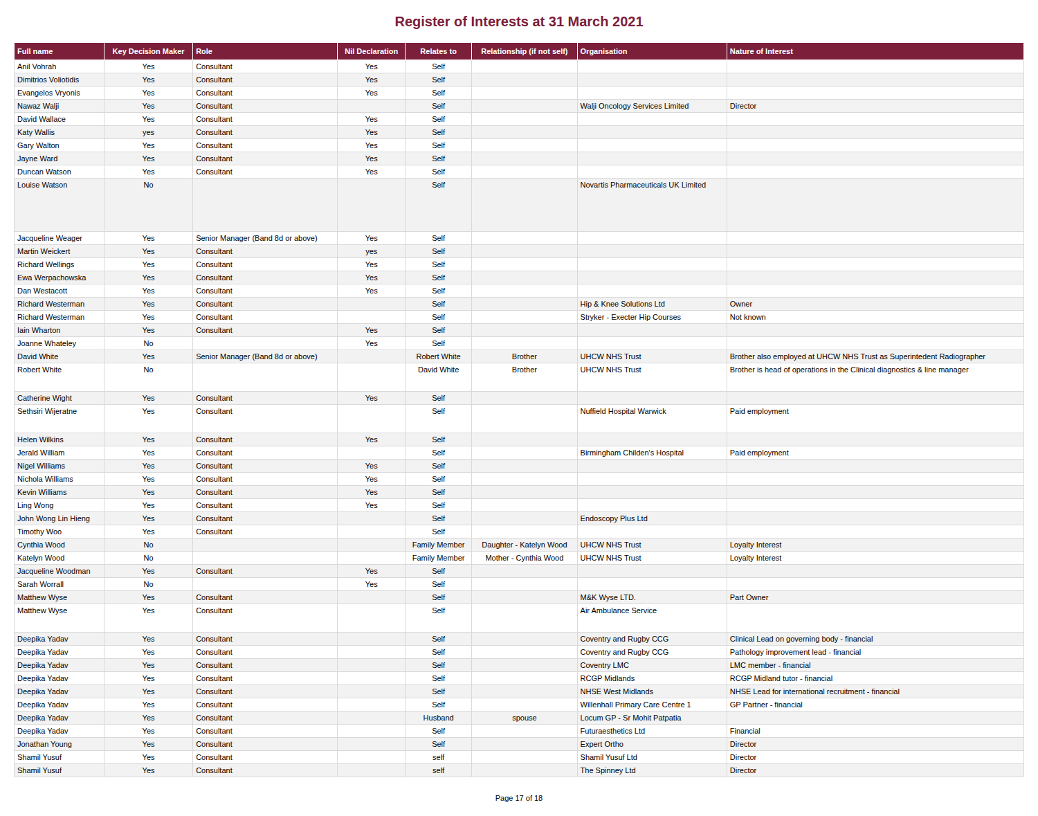Register of Interests at 31 March 2021
| Full name | Key Decision Maker | Role | Nil Declaration | Relates to | Relationship (if not self) | Organisation | Nature of Interest |
| --- | --- | --- | --- | --- | --- | --- | --- |
| Anil Vohrah | Yes | Consultant | Yes | Self | | | |
| Dimitrios Voliotidis | Yes | Consultant | Yes | Self | | | |
| Evangelos Vryonis | Yes | Consultant | Yes | Self | | | |
| Nawaz Walji | Yes | Consultant | | Self | | Walji Oncology Services Limited | Director |
| David Wallace | Yes | Consultant | Yes | Self | | | |
| Katy Wallis | yes | Consultant | Yes | Self | | | |
| Gary Walton | Yes | Consultant | Yes | Self | | | |
| Jayne Ward | Yes | Consultant | Yes | Self | | | |
| Duncan Watson | Yes | Consultant | Yes | Self | | | |
| Louise Watson | No | | | Self | | Novartis Pharmaceuticals UK Limited | |
| Jacqueline Weager | Yes | Senior Manager (Band 8d or above) | Yes | Self | | | |
| Martin Weickert | Yes | Consultant | yes | Self | | | |
| Richard Wellings | Yes | Consultant | Yes | Self | | | |
| Ewa Werpachowska | Yes | Consultant | Yes | Self | | | |
| Dan Westacott | Yes | Consultant | Yes | Self | | | |
| Richard Westerman | Yes | Consultant | | Self | | Hip & Knee Solutions Ltd | Owner |
| Richard Westerman | Yes | Consultant | | Self | | Stryker - Execter Hip Courses | Not known |
| Iain Wharton | Yes | Consultant | Yes | Self | | | |
| Joanne Whateley | No | | Yes | Self | | | |
| David White | Yes | Senior Manager (Band 8d or above) | | Robert White | Brother | UHCW NHS Trust | Brother also employed at UHCW NHS Trust as Superintedent Radiographer |
| Robert White | No | | | David White | Brother | UHCW NHS Trust | Brother is head of operations in the Clinical diagnostics & line manager |
| Catherine Wight | Yes | Consultant | Yes | Self | | | |
| Sethsiri Wijeratne | Yes | Consultant | | Self | | Nuffield Hospital Warwick | Paid employment |
| Helen Wilkins | Yes | Consultant | Yes | Self | | | |
| Jerald William | Yes | Consultant | | Self | | Birmingham Childen's Hospital | Paid employment |
| Nigel Williams | Yes | Consultant | Yes | Self | | | |
| Nichola Williams | Yes | Consultant | Yes | Self | | | |
| Kevin Williams | Yes | Consultant | Yes | Self | | | |
| Ling Wong | Yes | Consultant | Yes | Self | | | |
| John Wong Lin Hieng | Yes | Consultant | | Self | | Endoscopy Plus Ltd | |
| Timothy Woo | Yes | Consultant | | Self | | | |
| Cynthia Wood | No | | | Family Member | Daughter - Katelyn Wood | UHCW NHS Trust | Loyalty Interest |
| Katelyn Wood | No | | | Family Member | Mother - Cynthia Wood | UHCW NHS Trust | Loyalty Interest |
| Jacqueline Woodman | Yes | Consultant | Yes | Self | | | |
| Sarah Worrall | No | | Yes | Self | | | |
| Matthew Wyse | Yes | Consultant | | Self | | M&K Wyse LTD. | Part Owner |
| Matthew Wyse | Yes | Consultant | | Self | | Air Ambulance Service | |
| Deepika Yadav | Yes | Consultant | | Self | | Coventry and Rugby CCG | Clinical Lead on governing body - financial |
| Deepika Yadav | Yes | Consultant | | Self | | Coventry and Rugby CCG | Pathology improvement lead - financial |
| Deepika Yadav | Yes | Consultant | | Self | | Coventry LMC | LMC member - financial |
| Deepika Yadav | Yes | Consultant | | Self | | RCGP Midlands | RCGP Midland tutor - financial |
| Deepika Yadav | Yes | Consultant | | Self | | NHSE West Midlands | NHSE Lead for international recruitment - financial |
| Deepika Yadav | Yes | Consultant | | Self | | Willenhall Primary Care Centre 1 | GP Partner - financial |
| Deepika Yadav | Yes | Consultant | | Husband | spouse | Locum GP - Sr Mohit Patpatia | |
| Deepika Yadav | Yes | Consultant | | Self | | Futuraesthetics Ltd | Financial |
| Jonathan Young | Yes | Consultant | | Self | | Expert Ortho | Director |
| Shamil Yusuf | Yes | Consultant | | self | | Shamil Yusuf Ltd | Director |
| Shamil Yusuf | Yes | Consultant | | self | | The Spinney Ltd | Director |
Page 17 of 18